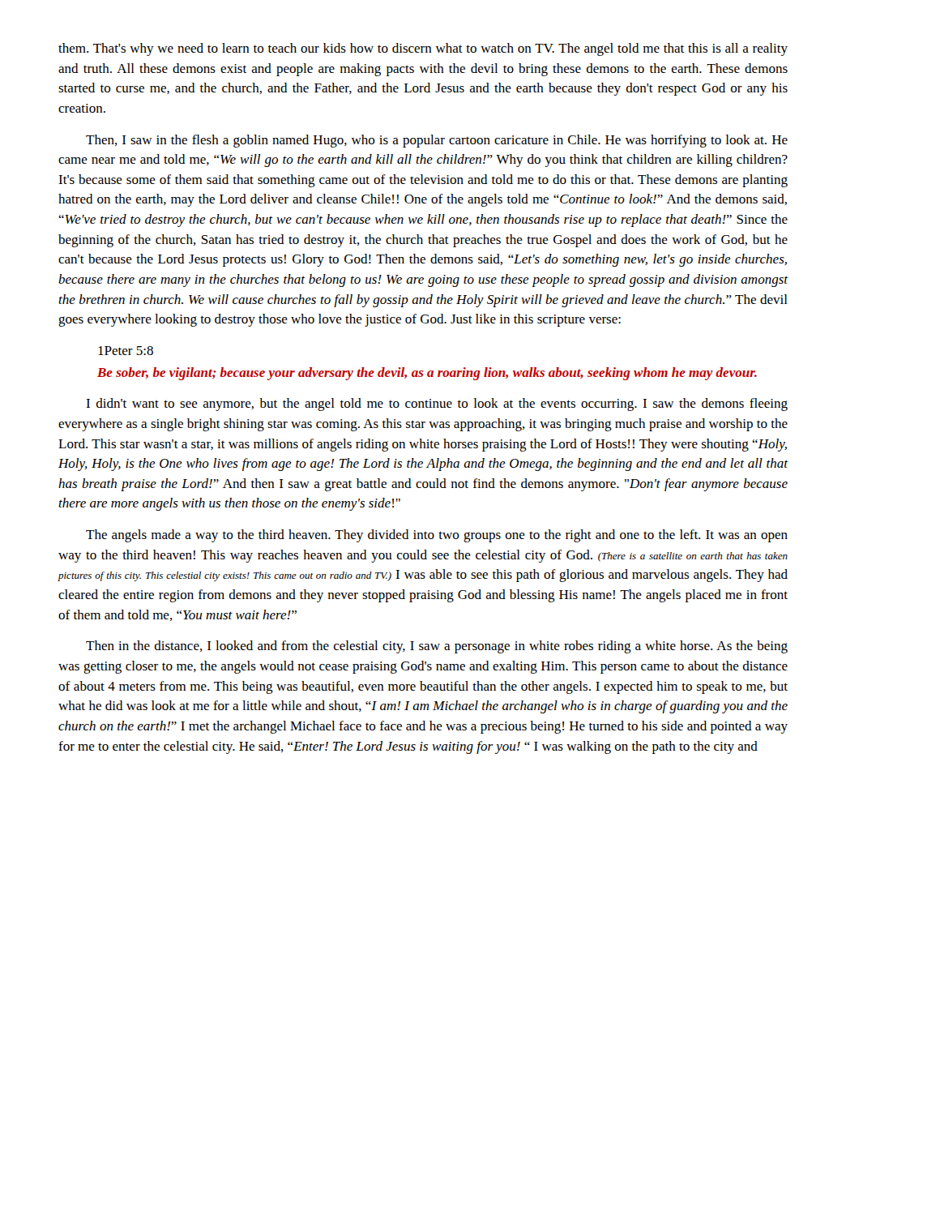them. That's why we need to learn to teach our kids how to discern what to watch on TV. The angel told me that this is all a reality and truth. All these demons exist and people are making pacts with the devil to bring these demons to the earth. These demons started to curse me, and the church, and the Father, and the Lord Jesus and the earth because they don't respect God or any his creation.
Then, I saw in the flesh a goblin named Hugo, who is a popular cartoon caricature in Chile. He was horrifying to look at. He came near me and told me, “We will go to the earth and kill all the children!” Why do you think that children are killing children? It's because some of them said that something came out of the television and told me to do this or that. These demons are planting hatred on the earth, may the Lord deliver and cleanse Chile!! One of the angels told me “Continue to look!” And the demons said, “We've tried to destroy the church, but we can't because when we kill one, then thousands rise up to replace that death!” Since the beginning of the church, Satan has tried to destroy it, the church that preaches the true Gospel and does the work of God, but he can't because the Lord Jesus protects us! Glory to God! Then the demons said, “Let's do something new, let's go inside churches, because there are many in the churches that belong to us! We are going to use these people to spread gossip and division amongst the brethren in church. We will cause churches to fall by gossip and the Holy Spirit will be grieved and leave the church.” The devil goes everywhere looking to destroy those who love the justice of God. Just like in this scripture verse:
1Peter 5:8 Be sober, be vigilant; because your adversary the devil, as a roaring lion, walks about, seeking whom he may devour.
I didn't want to see anymore, but the angel told me to continue to look at the events occurring. I saw the demons fleeing everywhere as a single bright shining star was coming. As this star was approaching, it was bringing much praise and worship to the Lord. This star wasn't a star, it was millions of angels riding on white horses praising the Lord of Hosts!! They were shouting “Holy, Holy, Holy, is the One who lives from age to age! The Lord is the Alpha and the Omega, the beginning and the end and let all that has breath praise the Lord!” And then I saw a great battle and could not find the demons anymore. "Don't fear anymore because there are more angels with us then those on the enemy's side!"
The angels made a way to the third heaven. They divided into two groups one to the right and one to the left. It was an open way to the third heaven! This way reaches heaven and you could see the celestial city of God. (There is a satellite on earth that has taken pictures of this city. This celestial city exists! This came out on radio and TV.) I was able to see this path of glorious and marvelous angels. They had cleared the entire region from demons and they never stopped praising God and blessing His name! The angels placed me in front of them and told me, “You must wait here!”
Then in the distance, I looked and from the celestial city, I saw a personage in white robes riding a white horse. As the being was getting closer to me, the angels would not cease praising God's name and exalting Him. This person came to about the distance of about 4 meters from me. This being was beautiful, even more beautiful than the other angels. I expected him to speak to me, but what he did was look at me for a little while and shout, “I am! I am Michael the archangel who is in charge of guarding you and the church on the earth!” I met the archangel Michael face to face and he was a precious being! He turned to his side and pointed a way for me to enter the celestial city. He said, “Enter! The Lord Jesus is waiting for you! “ I was walking on the path to the city and